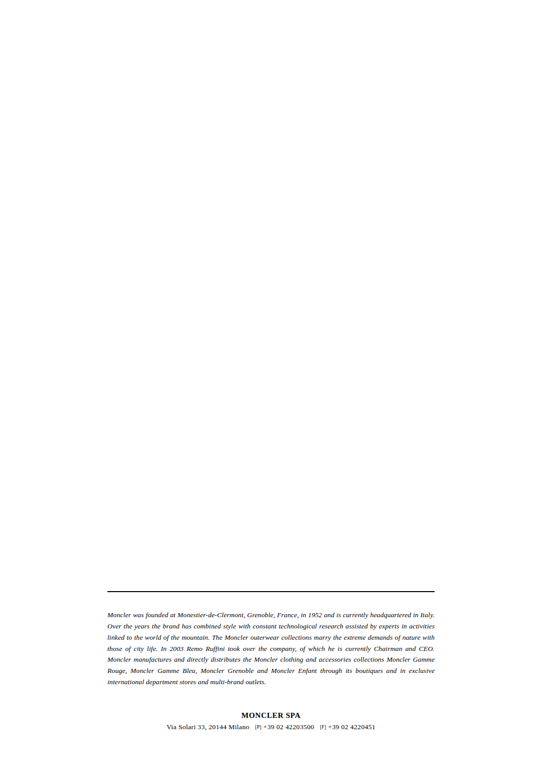Moncler was founded at Monestier-de-Clermont, Grenoble, France, in 1952 and is currently headquartered in Italy. Over the years the brand has combined style with constant technological research assisted by experts in activities linked to the world of the mountain. The Moncler outerwear collections marry the extreme demands of nature with those of city life. In 2003 Remo Ruffini took over the company, of which he is currently Chairman and CEO. Moncler manufactures and directly distributes the Moncler clothing and accessories collections Moncler Gamme Rouge, Moncler Gamme Bleu, Moncler Grenoble and Moncler Enfant through its boutiques and in exclusive international department stores and multi-brand outlets.
MONCLER SPA
Via Solari 33, 20144 Milano [P] +39 02 42203500 [F] +39 02 4220451